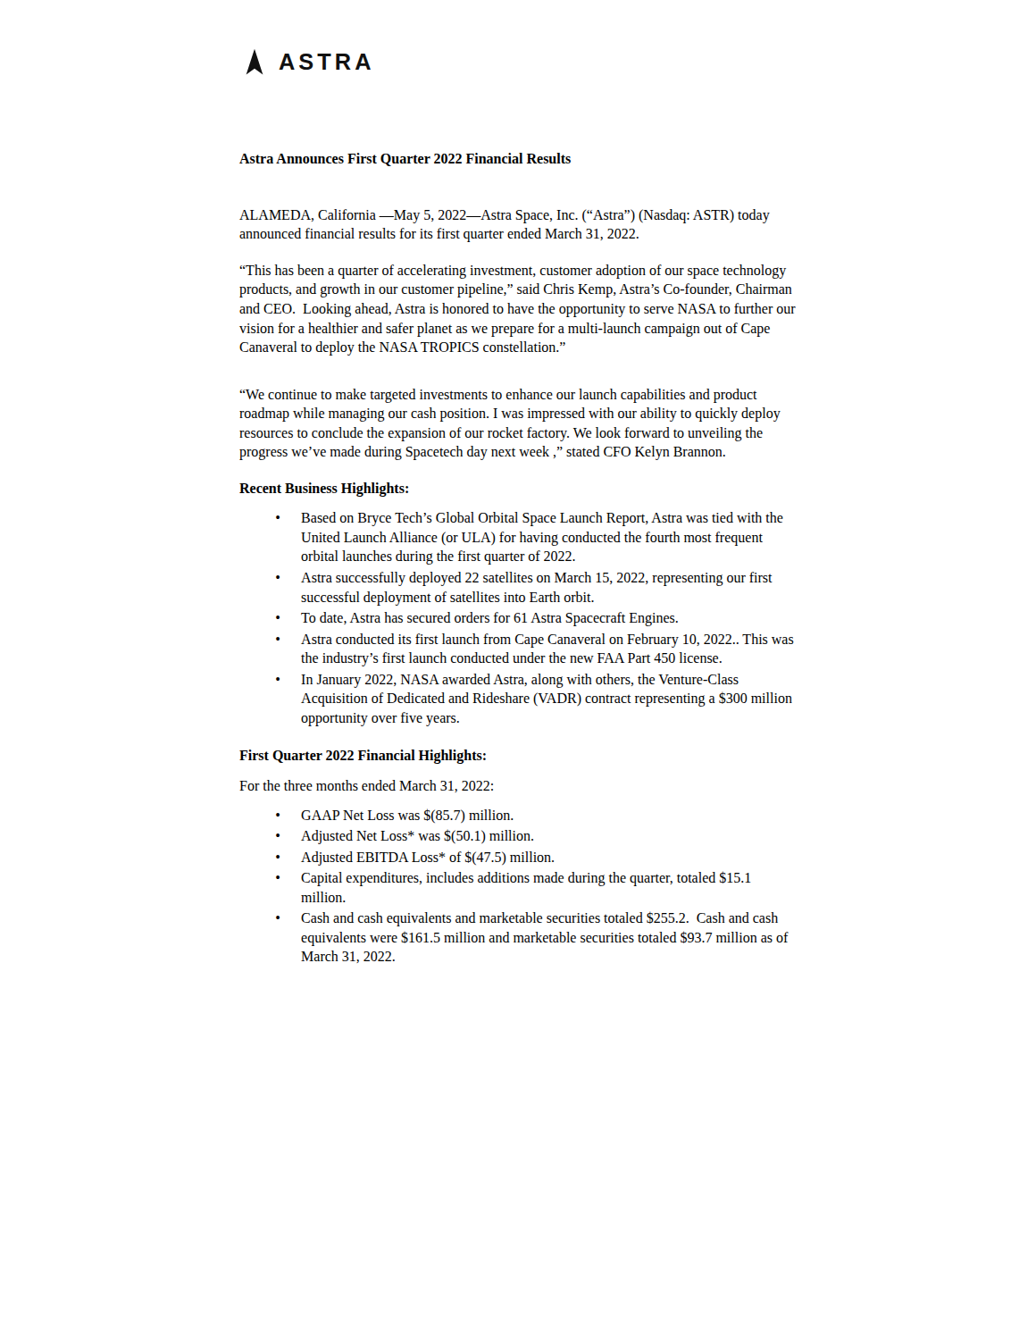ASTRA
Astra Announces First Quarter 2022 Financial Results
ALAMEDA, California —May 5, 2022—Astra Space, Inc. (“Astra”) (Nasdaq: ASTR) today announced financial results for its first quarter ended March 31, 2022.
“This has been a quarter of accelerating investment, customer adoption of our space technology products, and growth in our customer pipeline,” said Chris Kemp, Astra’s Co-founder, Chairman and CEO. Looking ahead, Astra is honored to have the opportunity to serve NASA to further our vision for a healthier and safer planet as we prepare for a multi-launch campaign out of Cape Canaveral to deploy the NASA TROPICS constellation.”
“We continue to make targeted investments to enhance our launch capabilities and product roadmap while managing our cash position. I was impressed with our ability to quickly deploy resources to conclude the expansion of our rocket factory. We look forward to unveiling the progress we’ve made during Spacetech day next week ,” stated CFO Kelyn Brannon.
Recent Business Highlights:
Based on Bryce Tech’s Global Orbital Space Launch Report, Astra was tied with the United Launch Alliance (or ULA) for having conducted the fourth most frequent orbital launches during the first quarter of 2022.
Astra successfully deployed 22 satellites on March 15, 2022, representing our first successful deployment of satellites into Earth orbit.
To date, Astra has secured orders for 61 Astra Spacecraft Engines.
Astra conducted its first launch from Cape Canaveral on February 10, 2022.. This was the industry’s first launch conducted under the new FAA Part 450 license.
In January 2022, NASA awarded Astra, along with others, the Venture-Class Acquisition of Dedicated and Rideshare (VADR) contract representing a $300 million opportunity over five years.
First Quarter 2022 Financial Highlights:
For the three months ended March 31, 2022:
GAAP Net Loss was $(85.7) million.
Adjusted Net Loss* was $(50.1) million.
Adjusted EBITDA Loss* of $(47.5) million.
Capital expenditures, includes additions made during the quarter, totaled $15.1 million.
Cash and cash equivalents and marketable securities totaled $255.2. Cash and cash equivalents were $161.5 million and marketable securities totaled $93.7 million as of March 31, 2022.